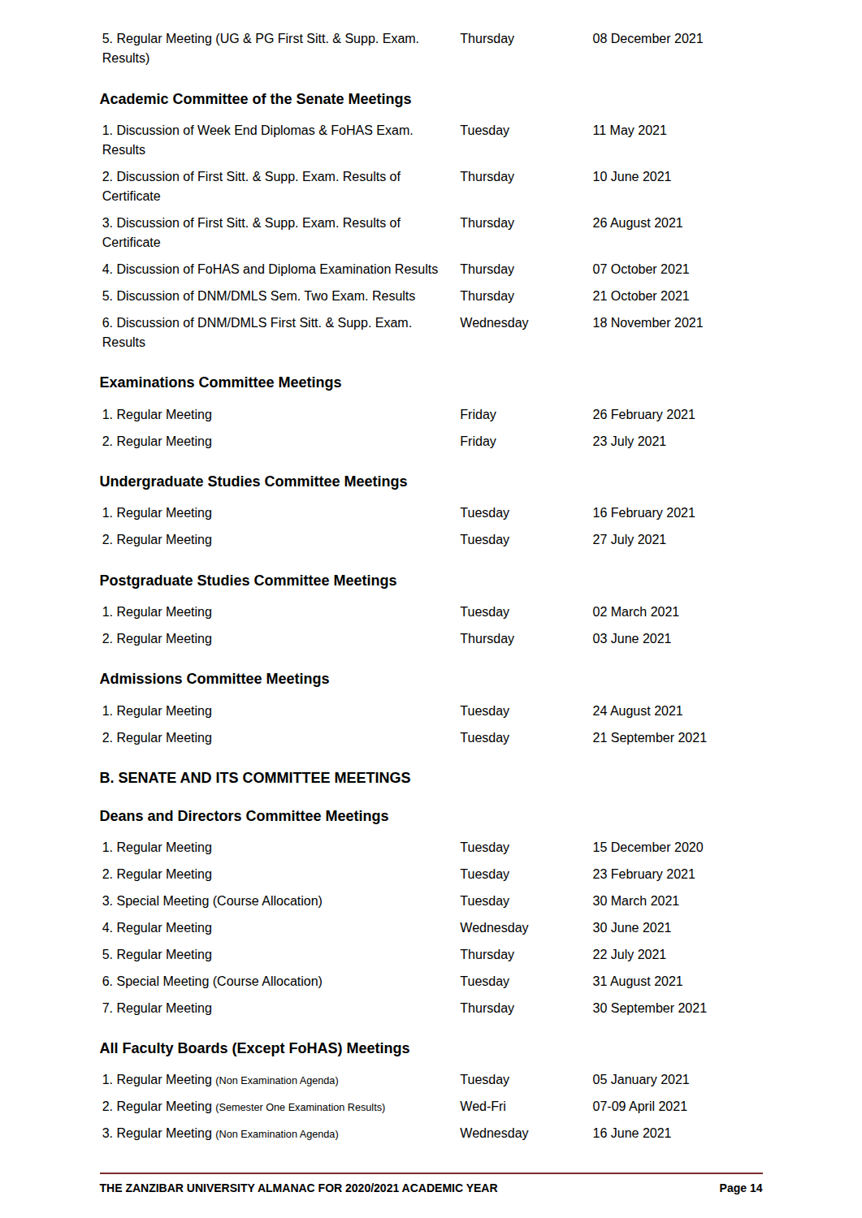| 5. Regular Meeting (UG & PG First Sitt. & Supp. Exam. Results) | Thursday | 08 December 2021 |
Academic Committee of the Senate Meetings
| 1. Discussion of Week End Diplomas & FoHAS Exam. Results | Tuesday | 11 May 2021 |
| 2. Discussion of First Sitt. & Supp. Exam. Results of Certificate | Thursday | 10 June 2021 |
| 3. Discussion of First Sitt. & Supp. Exam. Results of Certificate | Thursday | 26 August 2021 |
| 4. Discussion of FoHAS and Diploma Examination Results | Thursday | 07 October 2021 |
| 5. Discussion of DNM/DMLS Sem. Two Exam. Results | Thursday | 21 October 2021 |
| 6. Discussion of DNM/DMLS First Sitt. & Supp. Exam. Results | Wednesday | 18 November 2021 |
Examinations Committee Meetings
| 1. Regular Meeting | Friday | 26 February 2021 |
| 2. Regular Meeting | Friday | 23 July 2021 |
Undergraduate Studies Committee Meetings
| 1. Regular Meeting | Tuesday | 16 February 2021 |
| 2. Regular Meeting | Tuesday | 27 July 2021 |
Postgraduate Studies Committee Meetings
| 1. Regular Meeting | Tuesday | 02 March 2021 |
| 2. Regular Meeting | Thursday | 03 June 2021 |
Admissions Committee Meetings
| 1. Regular Meeting | Tuesday | 24 August 2021 |
| 2. Regular Meeting | Tuesday | 21 September 2021 |
B. SENATE AND ITS COMMITTEE MEETINGS
Deans and Directors Committee Meetings
| 1. Regular Meeting | Tuesday | 15 December 2020 |
| 2. Regular Meeting | Tuesday | 23 February 2021 |
| 3. Special Meeting (Course Allocation) | Tuesday | 30 March 2021 |
| 4. Regular Meeting | Wednesday | 30 June 2021 |
| 5. Regular Meeting | Thursday | 22 July 2021 |
| 6. Special Meeting (Course Allocation) | Tuesday | 31 August 2021 |
| 7. Regular Meeting | Thursday | 30 September 2021 |
All Faculty Boards (Except FoHAS) Meetings
| 1. Regular Meeting (Non Examination Agenda) | Tuesday | 05 January 2021 |
| 2. Regular Meeting (Semester One Examination Results) | Wed-Fri | 07-09 April 2021 |
| 3. Regular Meeting (Non Examination Agenda) | Wednesday | 16 June 2021 |
THE ZANZIBAR UNIVERSITY ALMANAC FOR 2020/2021 ACADEMIC YEAR Page 14